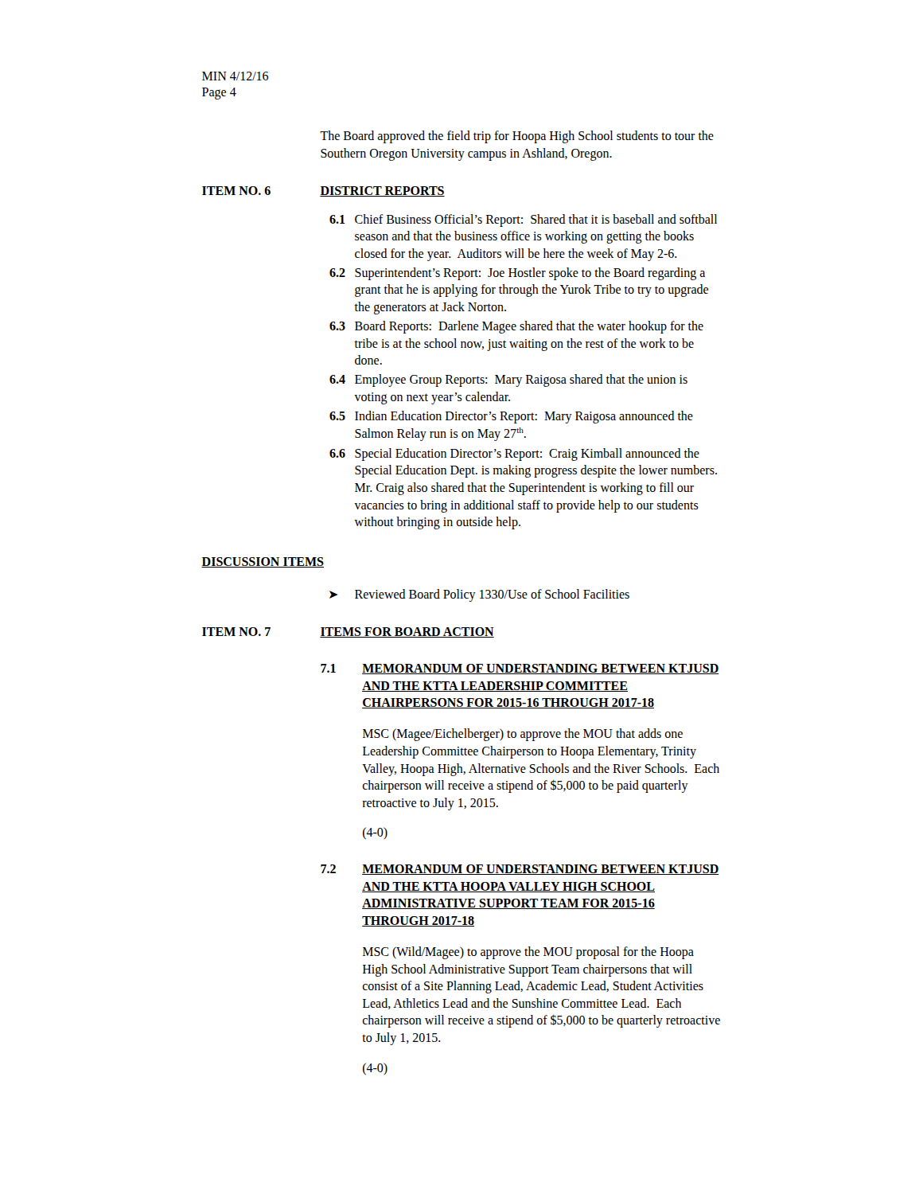MIN 4/12/16
Page 4
The Board approved the field trip for Hoopa High School students to tour the Southern Oregon University campus in Ashland, Oregon.
ITEM NO. 6
DISTRICT REPORTS
6.1
Chief Business Official’s Report: Shared that it is baseball and softball season and that the business office is working on getting the books closed for the year. Auditors will be here the week of May 2-6.
6.2
Superintendent’s Report: Joe Hostler spoke to the Board regarding a grant that he is applying for through the Yurok Tribe to try to upgrade the generators at Jack Norton.
6.3
Board Reports: Darlene Magee shared that the water hookup for the tribe is at the school now, just waiting on the rest of the work to be done.
6.4
Employee Group Reports: Mary Raigosa shared that the union is voting on next year’s calendar.
6.5
Indian Education Director’s Report: Mary Raigosa announced the Salmon Relay run is on May 27th.
6.6
Special Education Director’s Report: Craig Kimball announced the Special Education Dept. is making progress despite the lower numbers. Mr. Craig also shared that the Superintendent is working to fill our vacancies to bring in additional staff to provide help to our students without bringing in outside help.
DISCUSSION ITEMS
➤
Reviewed Board Policy 1330/Use of School Facilities
ITEM NO. 7
ITEMS FOR BOARD ACTION
7.1
MEMORANDUM OF UNDERSTANDING BETWEEN KTJUSD AND THE KTTA LEADERSHIP COMMITTEE CHAIRPERSONS FOR 2015-16 THROUGH 2017-18
MSC (Magee/Eichelberger) to approve the MOU that adds one Leadership Committee Chairperson to Hoopa Elementary, Trinity Valley, Hoopa High, Alternative Schools and the River Schools. Each chairperson will receive a stipend of $5,000 to be paid quarterly retroactive to July 1, 2015.
(4-0)
7.2
MEMORANDUM OF UNDERSTANDING BETWEEN KTJUSD AND THE KTTA HOOPA VALLEY HIGH SCHOOL ADMINISTRATIVE SUPPORT TEAM FOR 2015-16 THROUGH 2017-18
MSC (Wild/Magee) to approve the MOU proposal for the Hoopa High School Administrative Support Team chairpersons that will consist of a Site Planning Lead, Academic Lead, Student Activities Lead, Athletics Lead and the Sunshine Committee Lead. Each chairperson will receive a stipend of $5,000 to be quarterly retroactive to July 1, 2015.
(4-0)